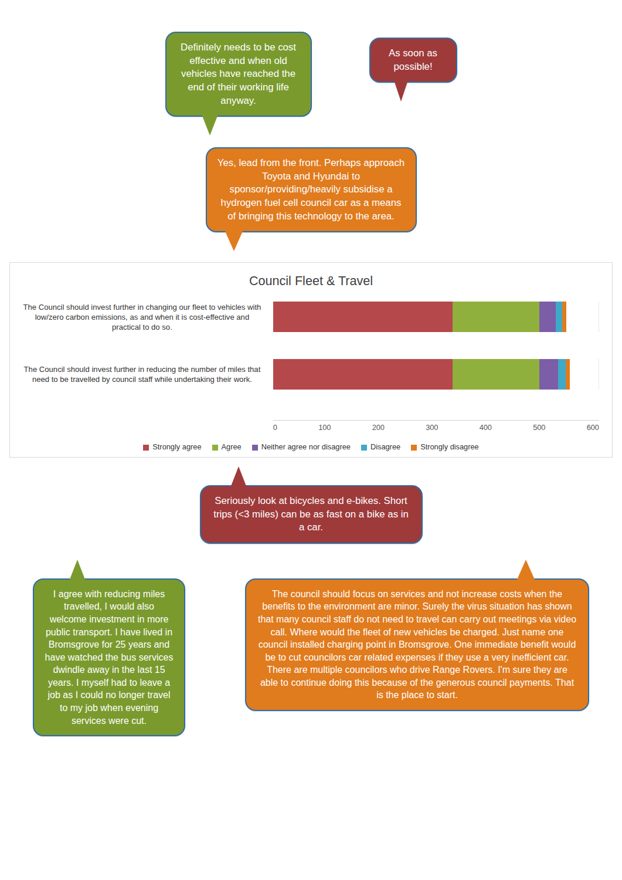Definitely needs to be cost effective and when old vehicles have reached the end of their working life anyway.
As soon as possible!
Yes, lead from the front. Perhaps approach Toyota and Hyundai to sponsor/providing/heavily subsidise a hydrogen fuel cell council car as a means of bringing this technology to the area.
Council Fleet & Travel
The Council should invest further in changing our fleet to vehicles with low/zero carbon emissions, as and when it is cost-effective and practical to do so.
The Council should invest further in reducing the number of miles that need to be travelled by council staff while undertaking their work.
0100200300400500600
Strongly agree Agree Neither agree nor disagree Disagree Strongly disagree
Seriously look at bicycles and e-bikes. Short trips (<3 miles) can be as fast on a bike as in a car.
I agree with reducing miles travelled, I would also welcome investment in more public transport. I have lived in Bromsgrove for 25 years and have watched the bus services dwindle away in the last 15 years. I myself had to leave a job as I could no longer travel to my job when evening services were cut.
The council should focus on services and not increase costs when the benefits to the environment are minor. Surely the virus situation has shown that many council staff do not need to travel can carry out meetings via video call. Where would the fleet of new vehicles be charged. Just name one council installed charging point in Bromsgrove. One immediate benefit would be to cut councilors car related expenses if they use a very inefficient car. There are multiple councilors who drive Range Rovers. I'm sure they are able to continue doing this because of the generous council payments. That is the place to start.